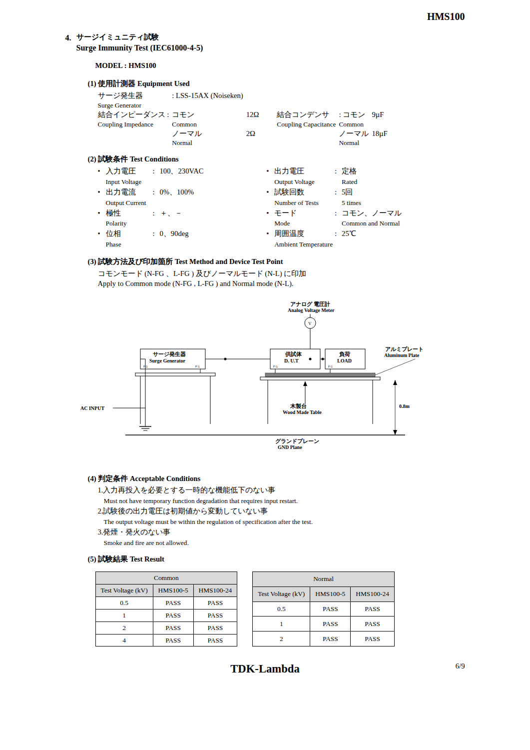HMS100
4.
サージイミュニティ試験
Surge Immunity Test (IEC61000-4-5)
MODEL : HMS100
(1) 使用計測器 Equipment Used
| サージ発生器 | : LSS-15AX (Noiseken) | | | | |
| Surge Generator | | | | | |
| 結合インピーダンス : | コモン | 12Ω | 結合コンデンサ | : コモン | 9µF |
| Coupling Impedance | Common | | Coupling Capacitance | Common | |
| | ノーマル | 2Ω | | ノーマル | 18µF |
| | Normal | | | Normal | |
(2) 試験条件 Test Conditions
| • | 入力電圧 | : | 100、230VAC | | • | 出力電圧 | : | 定格 |
| | Input Voltage | | | | | Output Voltage | | Rated |
| • | 出力電流 | : | 0%、100% | | • | 試験回数 | : | 5回 |
| | Output Current | | | | | Number of Tests | | 5 times |
| • | 極性 | : | ＋、－ | | • | モード | : | コモン、ノーマル |
| | Polarity | | | | | Mode | | Common and Normal |
| • | 位相 | : | 0、90deg | | • | 周囲温度 | : | 25℃ |
| | Phase | | | | | Ambient Temperature | | |
(3) 試験方法及び印加箇所 Test Method and Device Test Point
コモンモード (N-FG 、L-FG ) 及びノーマルモード (N-L) に印加
Apply to Common mode (N-FG , L-FG ) and Normal mode (N-L).
アナログ 電圧計 Analog Voltage Meter V サージ発生器 Surge Generator F G F G 供試体 D. U.T F G 負荷 LOAD F G アルミプレート Aluminum Plate 木製台 Wood Made Table AC INPUT グランドプレーン GND Plane 0.8m
(4) 判定条件 Acceptable Conditions
1.入力再投入を必要とする一時的な機能低下のない事
Must not have temporary function degradation that requires input restart.
2.試験後の出力電圧は初期値から変動していない事
The output voltage must be within the regulation of specification after the test.
3.発煙・発火のない事
Smoke and fire are not allowed.
(5) 試験結果 Test Result
| Common |
| --- |
| Test Voltage (kV) | HMS100-5 | HMS100-24 |
| 0.5 | PASS | PASS |
| 1 | PASS | PASS |
| 2 | PASS | PASS |
| 4 | PASS | PASS |
| Normal |
| --- |
| Test Voltage (kV) | HMS100-5 | HMS100-24 |
| 0.5 | PASS | PASS |
| 1 | PASS | PASS |
| 2 | PASS | PASS |
TDK-Lambda
6/9